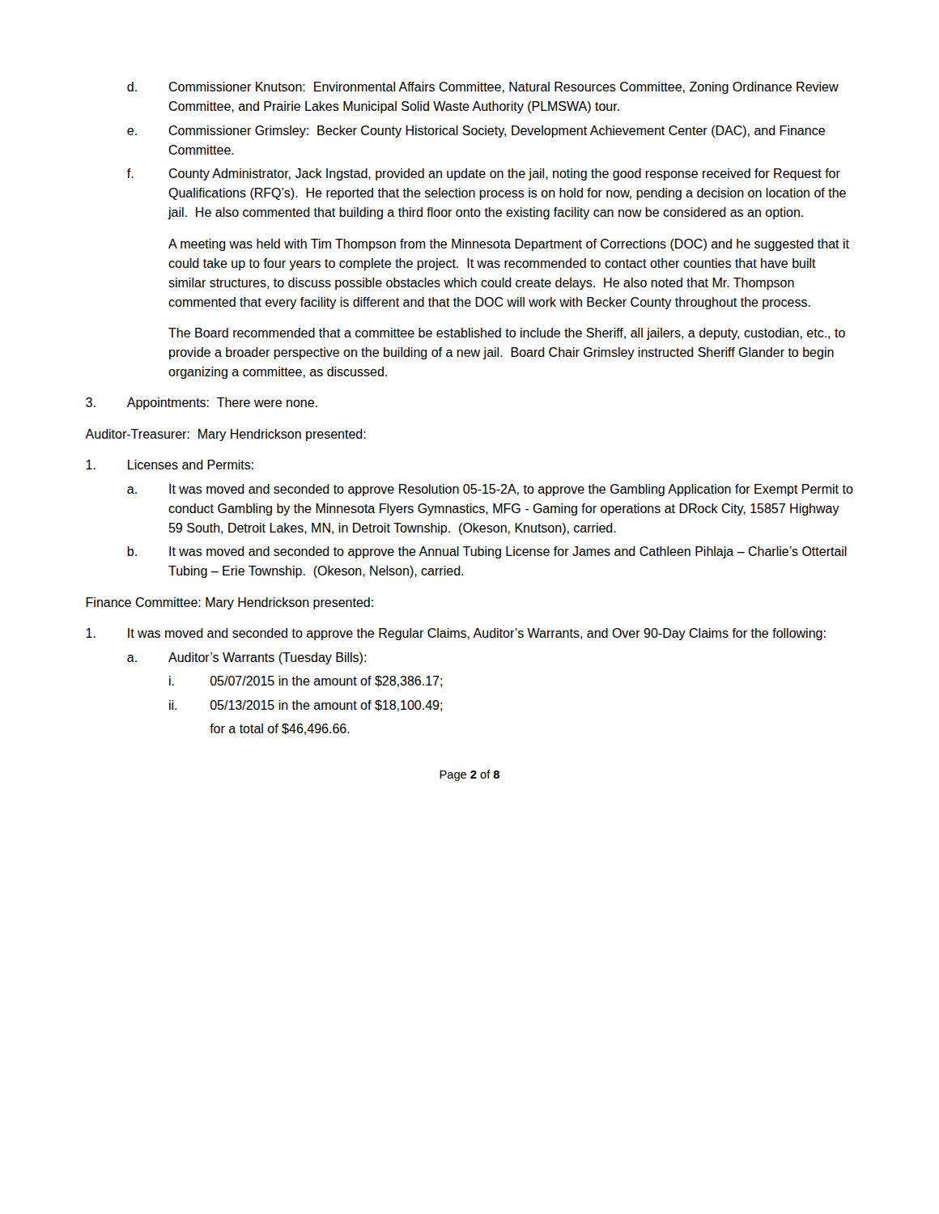d.
Commissioner Knutson: Environmental Affairs Committee, Natural Resources Committee, Zoning Ordinance Review Committee, and Prairie Lakes Municipal Solid Waste Authority (PLMSWA) tour.
e.
Commissioner Grimsley: Becker County Historical Society, Development Achievement Center (DAC), and Finance Committee.
f.
County Administrator, Jack Ingstad, provided an update on the jail, noting the good response received for Request for Qualifications (RFQ’s). He reported that the selection process is on hold for now, pending a decision on location of the jail. He also commented that building a third floor onto the existing facility can now be considered as an option.
A meeting was held with Tim Thompson from the Minnesota Department of Corrections (DOC) and he suggested that it could take up to four years to complete the project. It was recommended to contact other counties that have built similar structures, to discuss possible obstacles which could create delays. He also noted that Mr. Thompson commented that every facility is different and that the DOC will work with Becker County throughout the process.
The Board recommended that a committee be established to include the Sheriff, all jailers, a deputy, custodian, etc., to provide a broader perspective on the building of a new jail. Board Chair Grimsley instructed Sheriff Glander to begin organizing a committee, as discussed.
3.
Appointments: There were none.
Auditor-Treasurer: Mary Hendrickson presented:
1.
Licenses and Permits:
a.
It was moved and seconded to approve Resolution 05-15-2A, to approve the Gambling Application for Exempt Permit to conduct Gambling by the Minnesota Flyers Gymnastics, MFG - Gaming for operations at DRock City, 15857 Highway 59 South, Detroit Lakes, MN, in Detroit Township. (Okeson, Knutson), carried.
b.
It was moved and seconded to approve the Annual Tubing License for James and Cathleen Pihlaja – Charlie’s Ottertail Tubing – Erie Township. (Okeson, Nelson), carried.
Finance Committee: Mary Hendrickson presented:
1.
It was moved and seconded to approve the Regular Claims, Auditor’s Warrants, and Over 90-Day Claims for the following:
a.
Auditor’s Warrants (Tuesday Bills):
i.
05/07/2015 in the amount of $28,386.17;
ii.
05/13/2015 in the amount of $18,100.49;
for a total of $46,496.66.
Page 2 of 8